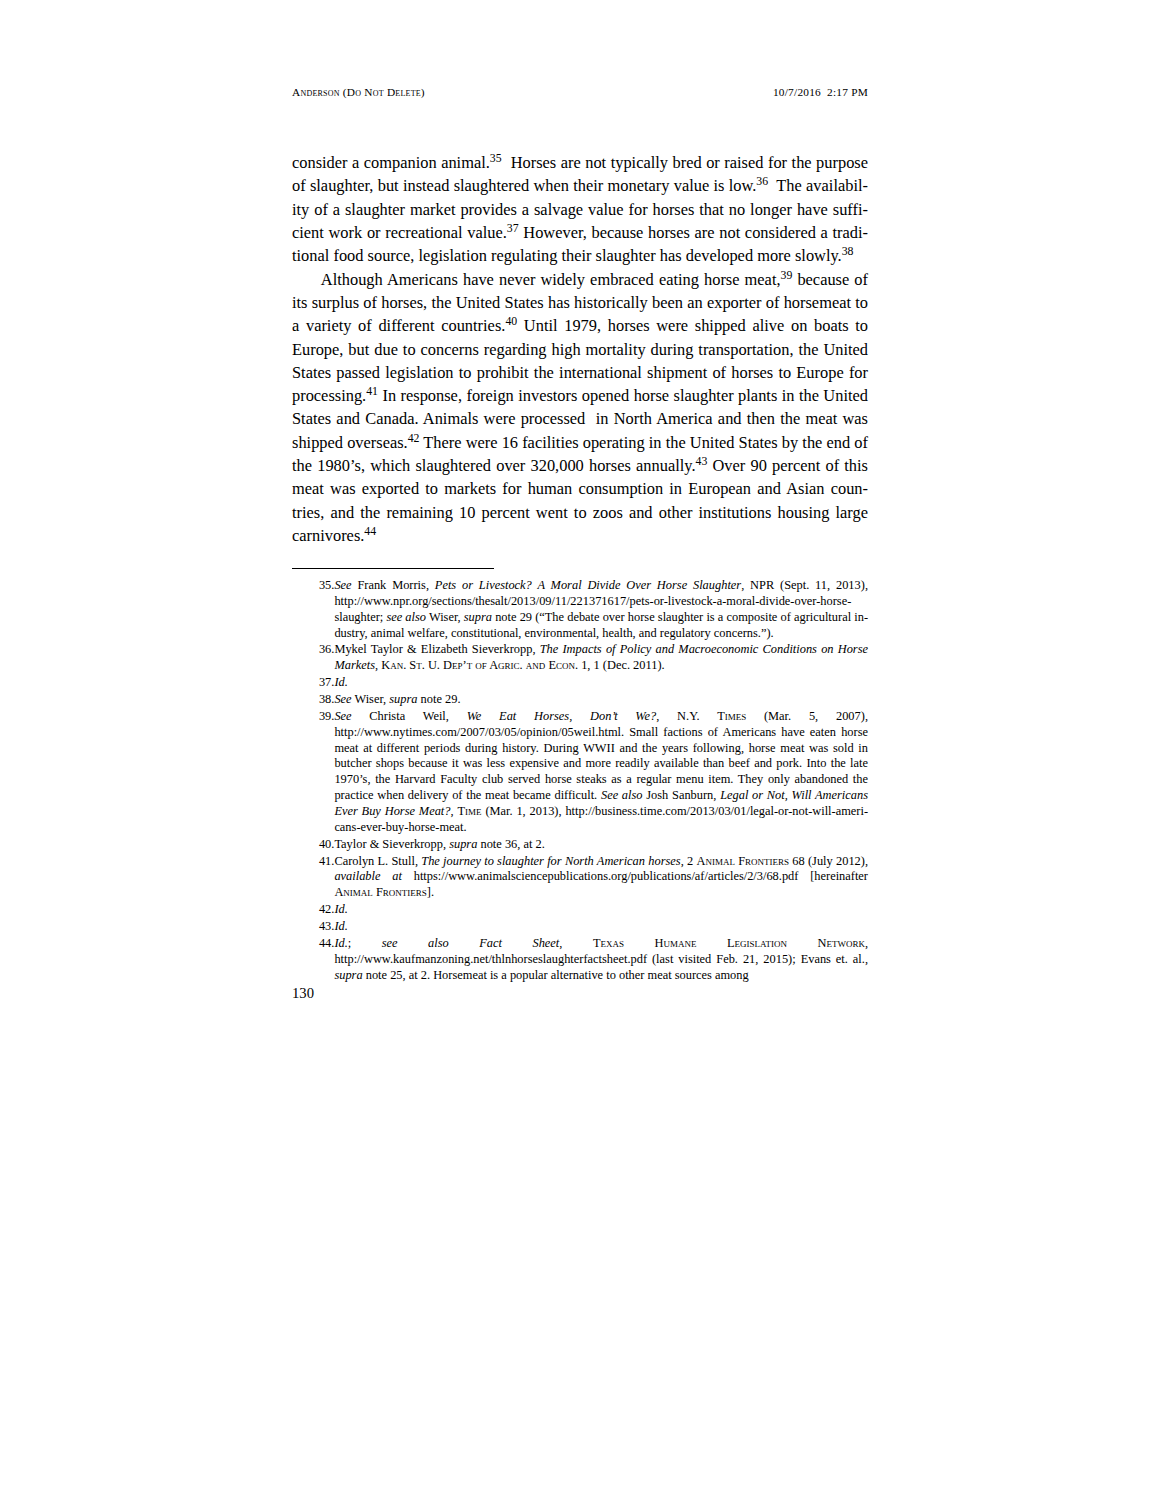Anderson (Do Not Delete) 10/7/2016 2:17 PM
consider a companion animal.35 Horses are not typically bred or raised for the purpose of slaughter, but instead slaughtered when their monetary value is low.36 The availability of a slaughter market provides a salvage value for horses that no longer have sufficient work or recreational value.37 However, because horses are not considered a traditional food source, legislation regulating their slaughter has developed more slowly.38
Although Americans have never widely embraced eating horse meat,39 because of its surplus of horses, the United States has historically been an exporter of horsemeat to a variety of different countries.40 Until 1979, horses were shipped alive on boats to Europe, but due to concerns regarding high mortality during transportation, the United States passed legislation to prohibit the international shipment of horses to Europe for processing.41 In response, foreign investors opened horse slaughter plants in the United States and Canada. Animals were processed in North America and then the meat was shipped overseas.42 There were 16 facilities operating in the United States by the end of the 1980’s, which slaughtered over 320,000 horses annually.43 Over 90 percent of this meat was exported to markets for human consumption in European and Asian countries, and the remaining 10 percent went to zoos and other institutions housing large carnivores.44
35. See Frank Morris, Pets or Livestock? A Moral Divide Over Horse Slaughter, NPR (Sept. 11, 2013), http://www.npr.org/sections/thesalt/2013/09/11/221371617/pets-or-livestock-a-moral-divide-over-horse-slaughter; see also Wiser, supra note 29 (“The debate over horse slaughter is a composite of agricultural industry, animal welfare, constitutional, environmental, health, and regulatory concerns.”).
36. Mykel Taylor & Elizabeth Sieverkropp, The Impacts of Policy and Macroeconomic Conditions on Horse Markets, Kan. St. U. Dep’t of Agric. and Econ. 1, 1 (Dec. 2011).
37. Id.
38. See Wiser, supra note 29.
39. See Christa Weil, We Eat Horses, Don’t We?, N.Y. Times (Mar. 5, 2007), http://www.nytimes.com/2007/03/05/opinion/05weil.html. Small factions of Americans have eaten horse meat at different periods during history. During WWII and the years following, horse meat was sold in butcher shops because it was less expensive and more readily available than beef and pork. Into the late 1970’s, the Harvard Faculty club served horse steaks as a regular menu item. They only abandoned the practice when delivery of the meat became difficult. See also Josh Sanburn, Legal or Not, Will Americans Ever Buy Horse Meat?, Time (Mar. 1, 2013), http://business.time.com/2013/03/01/legal-or-not-will-americans-ever-buy-horse-meat.
40. Taylor & Sieverkropp, supra note 36, at 2.
41. Carolyn L. Stull, The journey to slaughter for North American horses, 2 Animal Frontiers 68 (July 2012), available at https://www.animalsciencepublications.org/publications/af/articles/2/3/68.pdf [hereinafter Animal Frontiers].
42. Id.
43. Id.
44. Id.; see also Fact Sheet, Texas Humane Legislation Network, http://www.kaufmanzoning.net/thlnhorseslaughterfactsheet.pdf (last visited Feb. 21, 2015); Evans et. al., supra note 25, at 2. Horsemeat is a popular alternative to other meat sources among
130